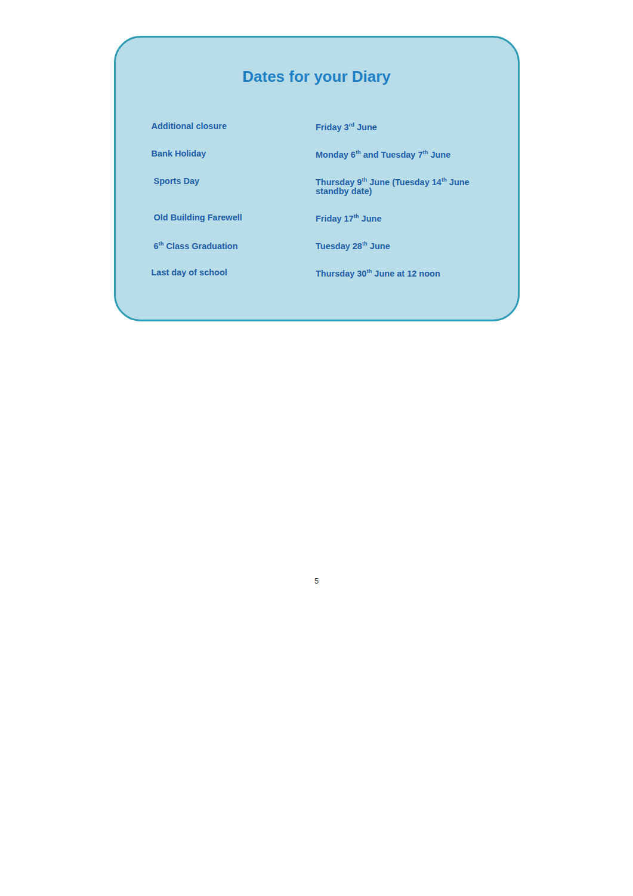Dates for your Diary
| Additional closure | Friday 3 rd June |
| Bank Holiday | Monday 6 th and Tuesday 7 th June |
| Sports Day | Thursday 9 th June (Tuesday 14 th June standby date) |
| Old Building Farewell | Friday 17 th June |
| 6 th Class Graduation | Tuesday 28 th June |
| Last day of school | Thursday 30 th June at 12 noon |
5